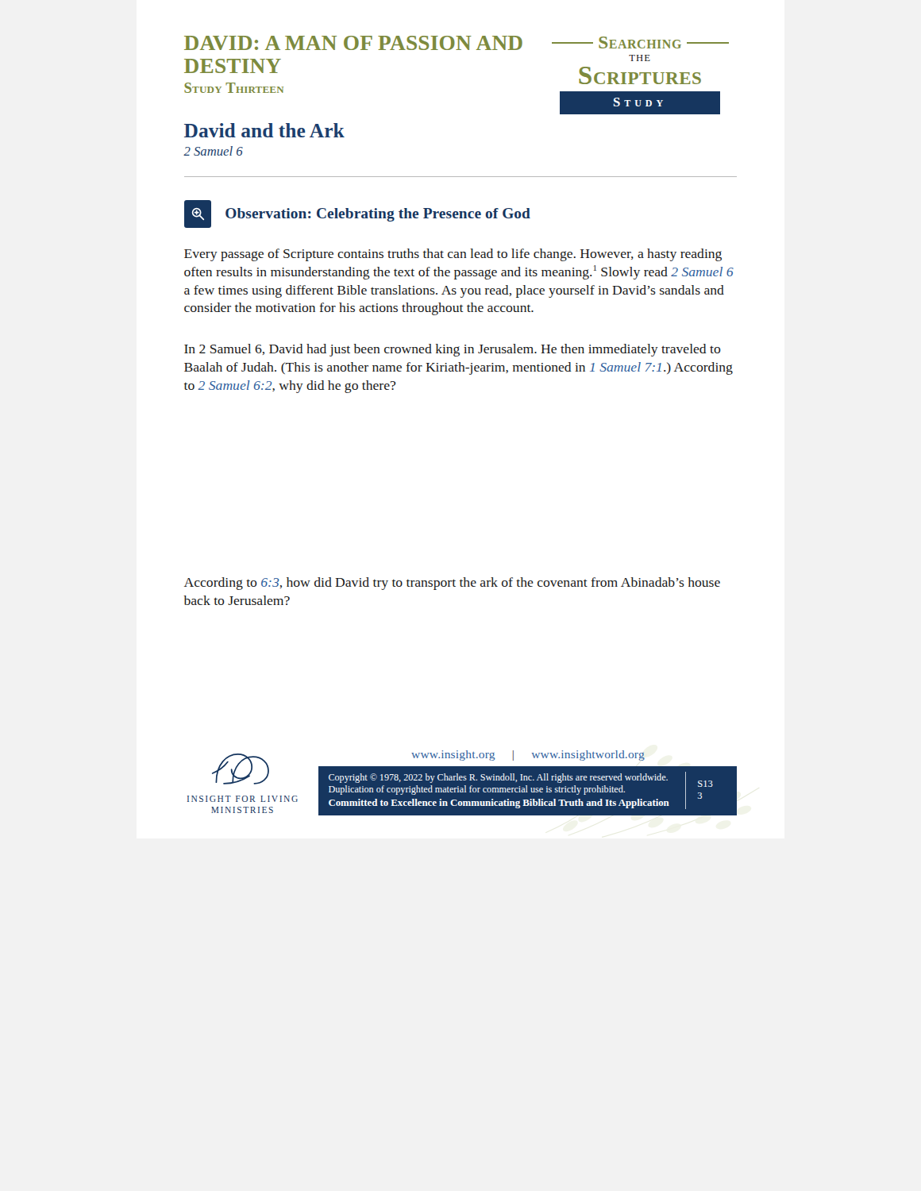David: A Man of Passion and Destiny
Study Thirteen
David and the Ark
2 Samuel 6
Searching
THE
Scriptures
Study
Observation: Celebrating the Presence of God
Every passage of Scripture contains truths that can lead to life change. However, a hasty reading often results in misunderstanding the text of the passage and its meaning.1 Slowly read 2 Samuel 6 a few times using different Bible translations. As you read, place yourself in David’s sandals and consider the motivation for his actions throughout the account.
In 2 Samuel 6, David had just been crowned king in Jerusalem. He then immediately traveled to Baalah of Judah. (This is another name for Kiriath-jearim, mentioned in 1 Samuel 7:1.) According to 2 Samuel 6:2, why did he go there?
According to 6:3, how did David try to transport the ark of the covenant from Abinadab’s house back to Jerusalem?
INSIGHT FOR LIVING
MINISTRIES
www.insight.org|www.insightworld.org
Copyright © 1978, 2022 by Charles R. Swindoll, Inc. All rights are reserved worldwide.
Duplication of copyrighted material for commercial use is strictly prohibited.
Committed to Excellence in Communicating Biblical Truth and Its Application
S13
3